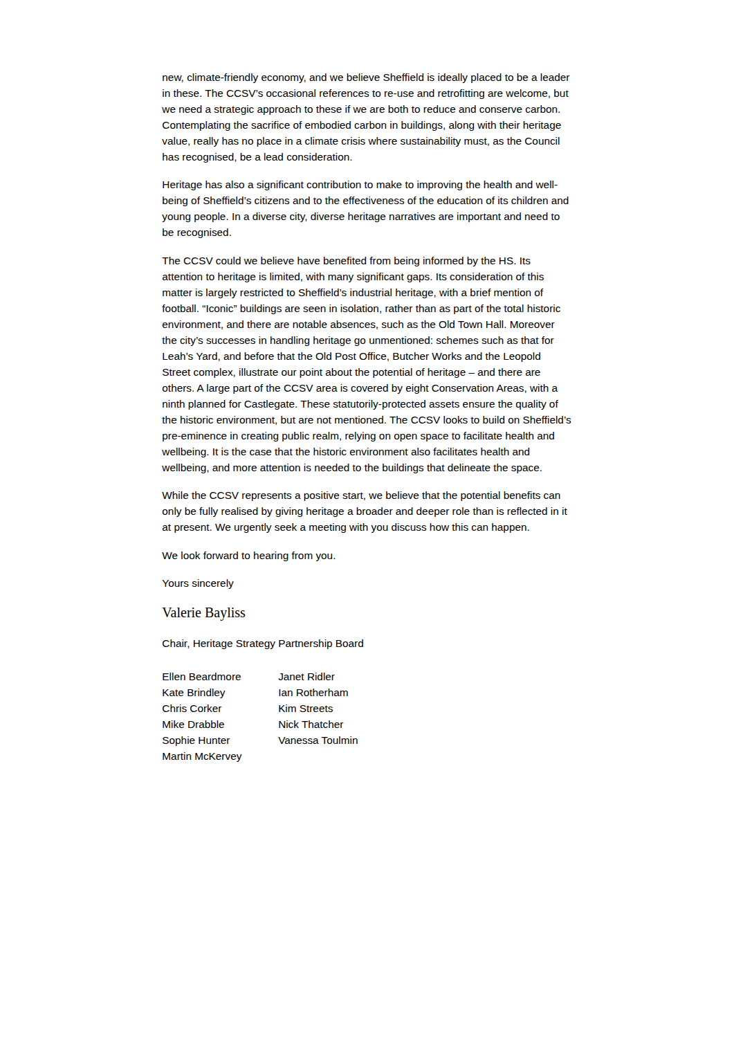new, climate-friendly economy, and we believe Sheffield is ideally placed to be a leader in these. The CCSV’s occasional references to re-use and retrofitting are welcome, but we need a strategic approach to these if we are both to reduce and conserve carbon. Contemplating the sacrifice of embodied carbon in buildings, along with their heritage value, really has no place in a climate crisis where sustainability must, as the Council has recognised, be a lead consideration.
Heritage has also a significant contribution to make to improving the health and well-being of Sheffield’s citizens and to the effectiveness of the education of its children and young people. In a diverse city, diverse heritage narratives are important and need to be recognised.
The CCSV could we believe have benefited from being informed by the HS. Its attention to heritage is limited, with many significant gaps. Its consideration of this matter is largely restricted to Sheffield’s industrial heritage, with a brief mention of football. “Iconic” buildings are seen in isolation, rather than as part of the total historic environment, and there are notable absences, such as the Old Town Hall. Moreover the city’s successes in handling heritage go unmentioned: schemes such as that for Leah’s Yard, and before that the Old Post Office, Butcher Works and the Leopold Street complex, illustrate our point about the potential of heritage – and there are others. A large part of the CCSV area is covered by eight Conservation Areas, with a ninth planned for Castlegate. These statutorily-protected assets ensure the quality of the historic environment, but are not mentioned. The CCSV looks to build on Sheffield’s pre-eminence in creating public realm, relying on open space to facilitate health and wellbeing. It is the case that the historic environment also facilitates health and wellbeing, and more attention is needed to the buildings that delineate the space.
While the CCSV represents a positive start, we believe that the potential benefits can only be fully realised by giving heritage a broader and deeper role than is reflected in it at present. We urgently seek a meeting with you discuss how this can happen.
We look forward to hearing from you.
Yours sincerely
Valerie Bayliss
Chair, Heritage Strategy Partnership Board
| Ellen Beardmore | Janet Ridler |
| Kate Brindley | Ian Rotherham |
| Chris Corker | Kim Streets |
| Mike Drabble | Nick Thatcher |
| Sophie Hunter | Vanessa Toulmin |
| Martin McKervey | |